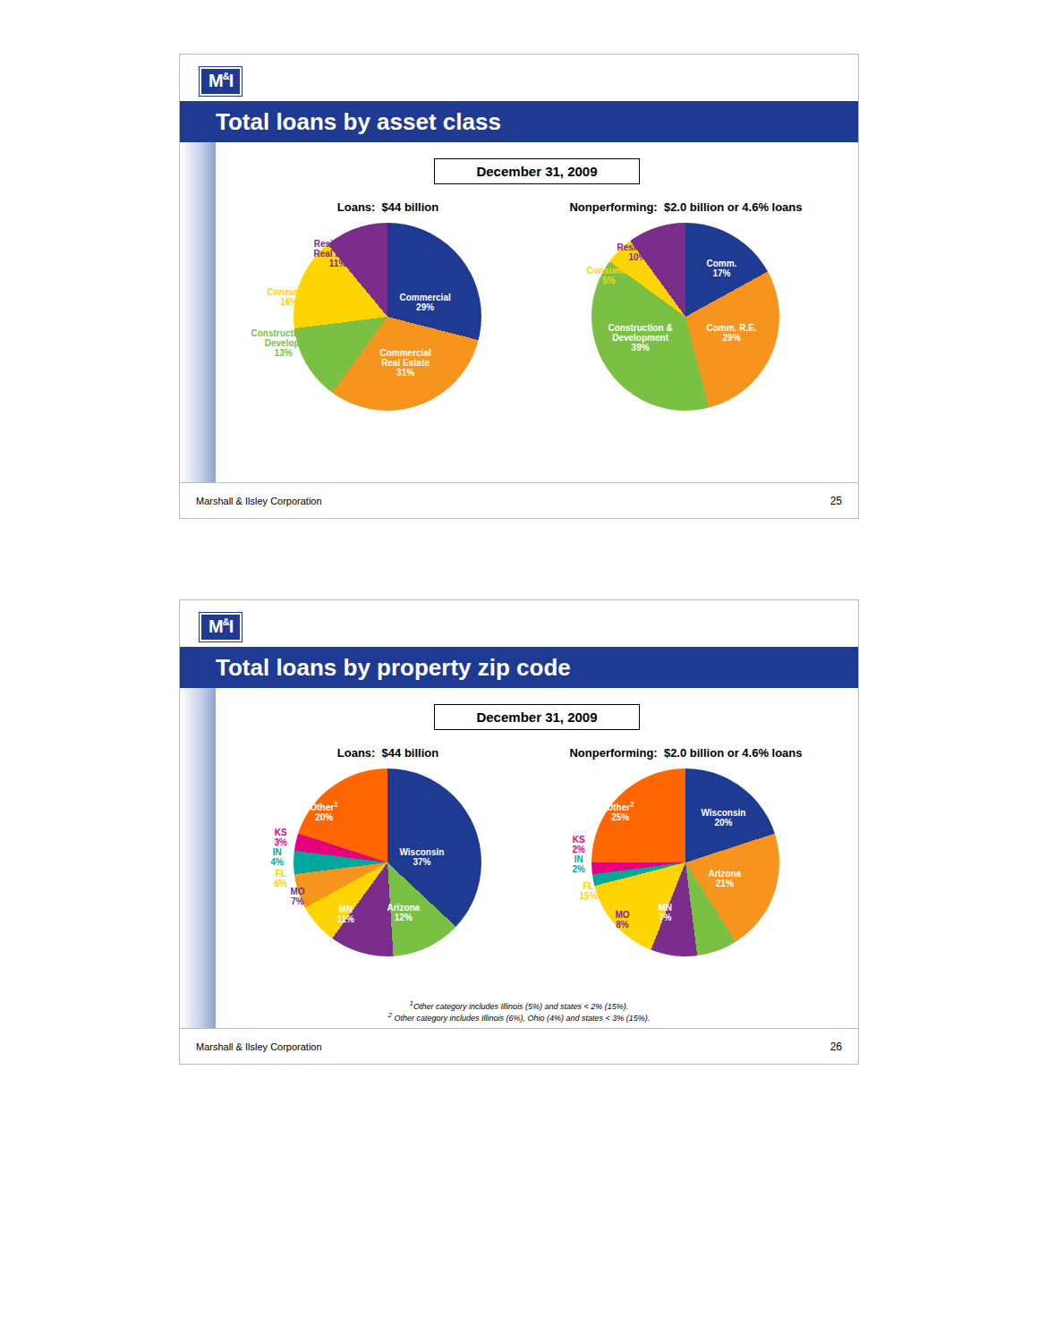M&I
Total loans by asset class
December 31, 2009
Loans: $44 billion
Commercial
29% Commercial
Real Estate
31% Construction &
Develop.
13% Consumer
16% Residential
Real Estate
11%
Nonperforming: $2.0 billion or 4.6% loans
Comm.
17% Comm. R.E.
29% Construction &
Development
39% Consumer
5% Resi. R.E.
10%
Marshall & Ilsley Corporation 25
M&I
Total loans by property zip code
December 31, 2009
Loans: $44 billion
Wisconsin
37% Arizona
12% MN
11% MO
7% FL
6% IN
4% KS
3% Other1
20%
Nonperforming: $2.0 billion or 4.6% loans
Wisconsin
20% Arizona
21% MN
7% MO
8% FL
15% IN
2% KS
2% Other2
25%
1Other category includes Illinois (5%) and states < 2% (15%).
2 Other category includes Illinois (6%), Ohio (4%) and states < 3% (15%).
Marshall & Ilsley Corporation 26